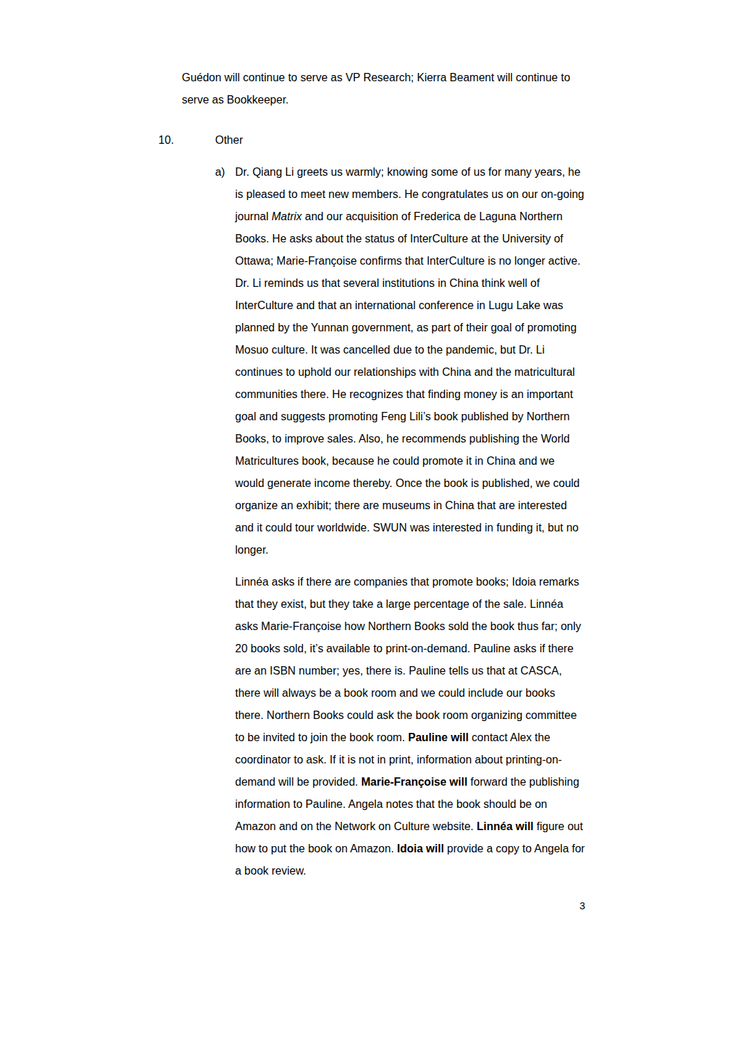Guédon will continue to serve as VP Research; Kierra Beament will continue to serve as Bookkeeper.
10. Other
a)
Dr. Qiang Li greets us warmly; knowing some of us for many years, he is pleased to meet new members. He congratulates us on our on-going journal Matrix and our acquisition of Frederica de Laguna Northern Books. He asks about the status of InterCulture at the University of Ottawa; Marie-Françoise confirms that InterCulture is no longer active. Dr. Li reminds us that several institutions in China think well of InterCulture and that an international conference in Lugu Lake was planned by the Yunnan government, as part of their goal of promoting Mosuo culture. It was cancelled due to the pandemic, but Dr. Li continues to uphold our relationships with China and the matricultural communities there. He recognizes that finding money is an important goal and suggests promoting Feng Lili’s book published by Northern Books, to improve sales. Also, he recommends publishing the World Matricultures book, because he could promote it in China and we would generate income thereby. Once the book is published, we could organize an exhibit; there are museums in China that are interested and it could tour worldwide. SWUN was interested in funding it, but no longer.
Linnéa asks if there are companies that promote books; Idoia remarks that they exist, but they take a large percentage of the sale. Linnéa asks Marie-Françoise how Northern Books sold the book thus far; only 20 books sold, it’s available to print-on-demand. Pauline asks if there are an ISBN number; yes, there is. Pauline tells us that at CASCA, there will always be a book room and we could include our books there. Northern Books could ask the book room organizing committee to be invited to join the book room. Pauline will contact Alex the coordinator to ask. If it is not in print, information about printing-on-demand will be provided. Marie-Françoise will forward the publishing information to Pauline. Angela notes that the book should be on Amazon and on the Network on Culture website. Linnéa will figure out how to put the book on Amazon. Idoia will provide a copy to Angela for a book review.
3